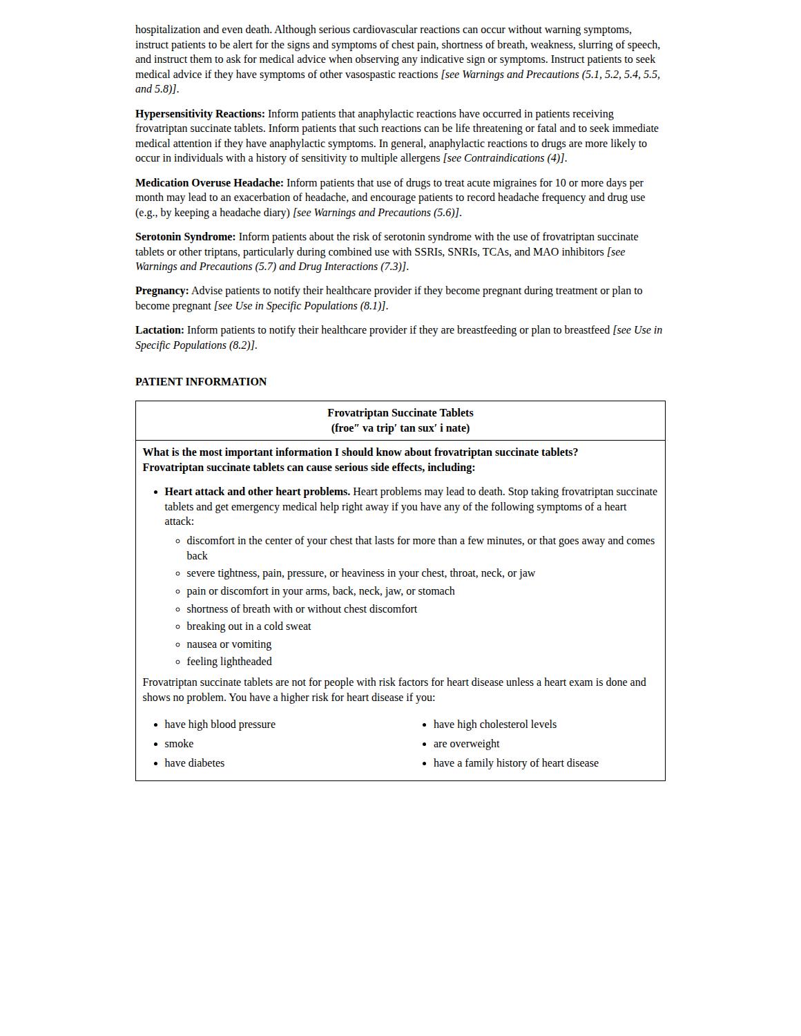hospitalization and even death. Although serious cardiovascular reactions can occur without warning symptoms, instruct patients to be alert for the signs and symptoms of chest pain, shortness of breath, weakness, slurring of speech, and instruct them to ask for medical advice when observing any indicative sign or symptoms. Instruct patients to seek medical advice if they have symptoms of other vasospastic reactions [see Warnings and Precautions (5.1, 5.2, 5.4, 5.5, and 5.8)].
Hypersensitivity Reactions: Inform patients that anaphylactic reactions have occurred in patients receiving frovatriptan succinate tablets. Inform patients that such reactions can be life threatening or fatal and to seek immediate medical attention if they have anaphylactic symptoms. In general, anaphylactic reactions to drugs are more likely to occur in individuals with a history of sensitivity to multiple allergens [see Contraindications (4)].
Medication Overuse Headache: Inform patients that use of drugs to treat acute migraines for 10 or more days per month may lead to an exacerbation of headache, and encourage patients to record headache frequency and drug use (e.g., by keeping a headache diary) [see Warnings and Precautions (5.6)].
Serotonin Syndrome: Inform patients about the risk of serotonin syndrome with the use of frovatriptan succinate tablets or other triptans, particularly during combined use with SSRIs, SNRIs, TCAs, and MAO inhibitors [see Warnings and Precautions (5.7) and Drug Interactions (7.3)].
Pregnancy: Advise patients to notify their healthcare provider if they become pregnant during treatment or plan to become pregnant [see Use in Specific Populations (8.1)].
Lactation: Inform patients to notify their healthcare provider if they are breastfeeding or plan to breastfeed [see Use in Specific Populations (8.2)].
PATIENT INFORMATION
| Frovatriptan Succinate Tablets (froe″ va trip′ tan sux′ i nate) |
| What is the most important information I should know about frovatriptan succinate tablets? Frovatriptan succinate tablets can cause serious side effects, including: Heart attack and other heart problems. Heart problems may lead to death. Stop taking frovatriptan succinate tablets and get emergency medical help right away if you have any of the following symptoms of a heart attack: discomfort in the center of your chest that lasts for more than a few minutes, or that goes away and comes back severe tightness, pain, pressure, or heaviness in your chest, throat, neck, or jaw pain or discomfort in your arms, back, neck, jaw, or stomach shortness of breath with or without chest discomfort breaking out in a cold sweat nausea or vomiting feeling lightheaded Frovatriptan succinate tablets are not for people with risk factors for heart disease unless a heart exam is done and shows no problem. You have a higher risk for heart disease if you: have high blood pressure smoke have diabetes have high cholesterol levels are overweight have a family history of heart disease |